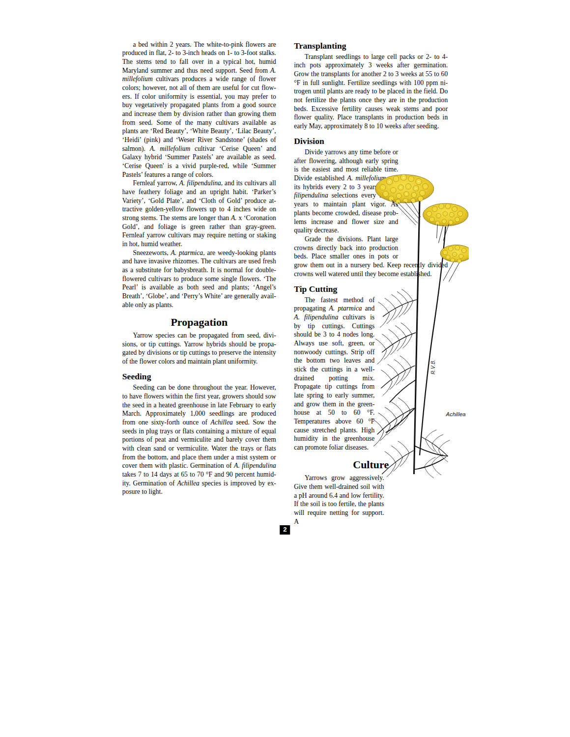R.V.B.
Achillea
a bed within 2 years. The white-to-pink flowers are produced in flat, 2- to 3-inch heads on 1- to 3-foot stalks. The stems tend to fall over in a typical hot, humid Maryland summer and thus need support. Seed from A. millefolium cultivars produces a wide range of flower colors; however, not all of them are useful for cut flowers. If color uniformity is essential, you may prefer to buy vegetatively propagated plants from a good source and increase them by division rather than growing them from seed. Some of the many cultivars available as plants are ‘Red Beauty’, ‘White Beauty’, ‘Lilac Beauty’, ‘Heidi’ (pink) and ‘Weser River Sandstone’ (shades of salmon). A. millefolium cultivar ‘Cerise Queen’ and Galaxy hybrid ‘Summer Pastels’ are available as seed. ‘Cerise Queen' is a vivid purple-red, while ‘Summer Pastels’ features a range of colors.
Fernleaf yarrow, A. filipendulina, and its cultivars all have feathery foliage and an upright habit. ‘Parker’s Variety’, ‘Gold Plate’, and ‘Cloth of Gold’ produce attractive golden-yellow flowers up to 4 inches wide on strong stems. The stems are longer than A. x ‘Coronation Gold’, and foliage is green rather than gray-green. Fernleaf yarrow cultivars may require netting or staking in hot, humid weather.
Sneezeworts, A. ptarmica, are weedy-looking plants and have invasive rhizomes. The cultivars are used fresh as a substitute for babysbreath. It is normal for double-flowered cultivars to produce some single flowers. ‘The Pearl’ is available as both seed and plants; ‘Angel’s Breath’, ‘Globe’, and ‘Perry’s White’ are generally available only as plants.
Propagation
Yarrow species can be propagated from seed, divisions, or tip cuttings. Yarrow hybrids should be propagated by divisions or tip cuttings to preserve the intensity of the flower colors and maintain plant uniformity.
Seeding
Seeding can be done throughout the year. However, to have flowers within the first year, growers should sow the seed in a heated greenhouse in late February to early March. Approximately 1,000 seedlings are produced from one sixty-forth ounce of Achillea seed. Sow the seeds in plug trays or flats containing a mixture of equal portions of peat and vermiculite and barely cover them with clean sand or vermiculite. Water the trays or flats from the bottom, and place them under a mist system or cover them with plastic. Germination of A. filipendulina takes 7 to 14 days at 65 to 70 °F and 90 percent humidity. Germination of Achillea species is improved by exposure to light.
Transplanting
Transplant seedlings to large cell packs or 2- to 4-inch pots approximately 3 weeks after germination. Grow the transplants for another 2 to 3 weeks at 55 to 60 °F in full sunlight. Fertilize seedlings with 100 ppm nitrogen until plants are ready to be placed in the field. Do not fertilize the plants once they are in the production beds. Excessive fertility causes weak stems and poor flower quality. Place transplants in production beds in early May, approximately 8 to 10 weeks after seeding.
Division
Divide yarrows any time before or after flowering, although early spring is the easiest and most reliable time. Divide established A. millefolium and its hybrids every 2 to 3 years and A. filipendulina selections every 3 to 5 years to maintain plant vigor. As plants become crowded, disease problems increase and flower size and quality decrease.
Grade the divisions. Plant large crowns directly back into production beds. Place smaller ones in pots or grow them out in a nursery bed. Keep recently divided crowns well watered until they become established.
Tip Cutting
The fastest method of propagating A. ptarmica and A. filipendulina cultivars is by tip cuttings. Cuttings should be 3 to 4 nodes long. Always use soft, green, or nonwoody cuttings. Strip off the bottom two leaves and stick the cuttings in a well-drained potting mix. Propagate tip cuttings from late spring to early summer, and grow them in the greenhouse at 50 to 60 °F. Temperatures above 60 °F cause stretched plants. High humidity in the greenhouse can promote foliar diseases.
Culture
Yarrows grow aggressively. Give them well-drained soil with a pH around 6.4 and low fertility. If the soil is too fertile, the plants will require netting for support. A
2